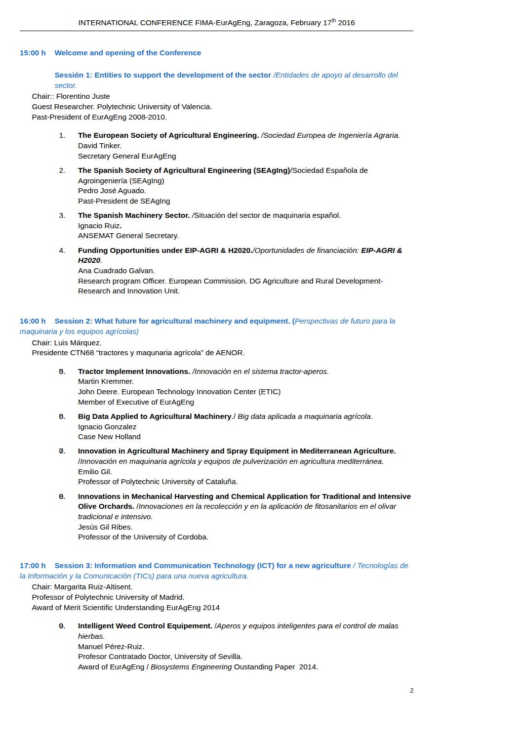INTERNATIONAL CONFERENCE FIMA-EurAgEng, Zaragoza, February 17th 2016
15:00 h Welcome and opening of the Conference
Sessión 1: Entities to support the development of the sector /Entidades de apoyo al desarrollo del sector.
Chair:: Florentino Juste
Guest Researcher. Polytechnic University of Valencia.
Past-President of EurAgEng 2008-2010.
The European Society of Agricultural Engineering. /Sociedad Europea de Ingeniería Agraria. David Tinker. Secretary General EurAgEng
The Spanish Society of Agricultural Engineering (SEAgIng)/Sociedad Española de Agroingeniería (SEAgIng) Pedro José Aguado. Past-President de SEAgIng
The Spanish Machinery Sector. /Situación del sector de maquinaria español. Ignacio Ruiz. ANSEMAT General Secretary.
Funding Opportunities under EIP-AGRI & H2020./Oportunidades de financiación: EIP-AGRI & H2020. Ana Cuadrado Galvan. Research program Officer. European Commission. DG Agriculture and Rural Development-Research and Innovation Unit.
16:00 h Session 2: What future for agricultural machinery and equipment. (Perspectivas de futuro para la maquinaria y los equipos agrícolas)
Chair: Luis Márquez.
Presidente CTN68 “tractores y maqunaria agrícola” de AENOR.
5. Tractor Implement Innovations. /Innovación en el sistema tractor-aperos. Martin Kremmer. John Deere. European Technology Innovation Center (ETIC) Member of Executive of EurAgEng
6. Big Data Applied to Agricultural Machinery./ Big data aplicada a maquinaria agrícola. Ignacio Gonzalez Case New Holland
7. Innovation in Agricultural Machinery and Spray Equipment in Mediterranean Agriculture. /Innovación en maquinaria agrícola y equipos de pulverización en agricultura mediterránea. Emilio Gil. Professor of Polytechnic University of Cataluña.
8. Innovations in Mechanical Harvesting and Chemical Application for Traditional and Intensive Olive Orchards. /Innovaciones en la recolección y en la aplicación de fitosanitarios en el olivar tradicional e intensivo. Jesús Gil Ribes. Professor of the University of Cordoba.
17:00 h Session 3: Information and Communication Technology (ICT) for a new agriculture / Tecnologías de la Información y la Comunicación (TICs) para una nueva agricultura.
Chair: Margarita Ruiz-Altisent.
Professor of Polytechnic University of Madrid.
Award of Merit Scientific Understanding EurAgEng 2014
9. Intelligent Weed Control Equipement. /Aperos y equipos inteligentes para el control de malas hierbas. Manuel Pérez-Ruiz. Profesor Contratado Doctor, University of Sevilla. Award of EurAgEng / Biosystems Engineering Oustanding Paper 2014.
2